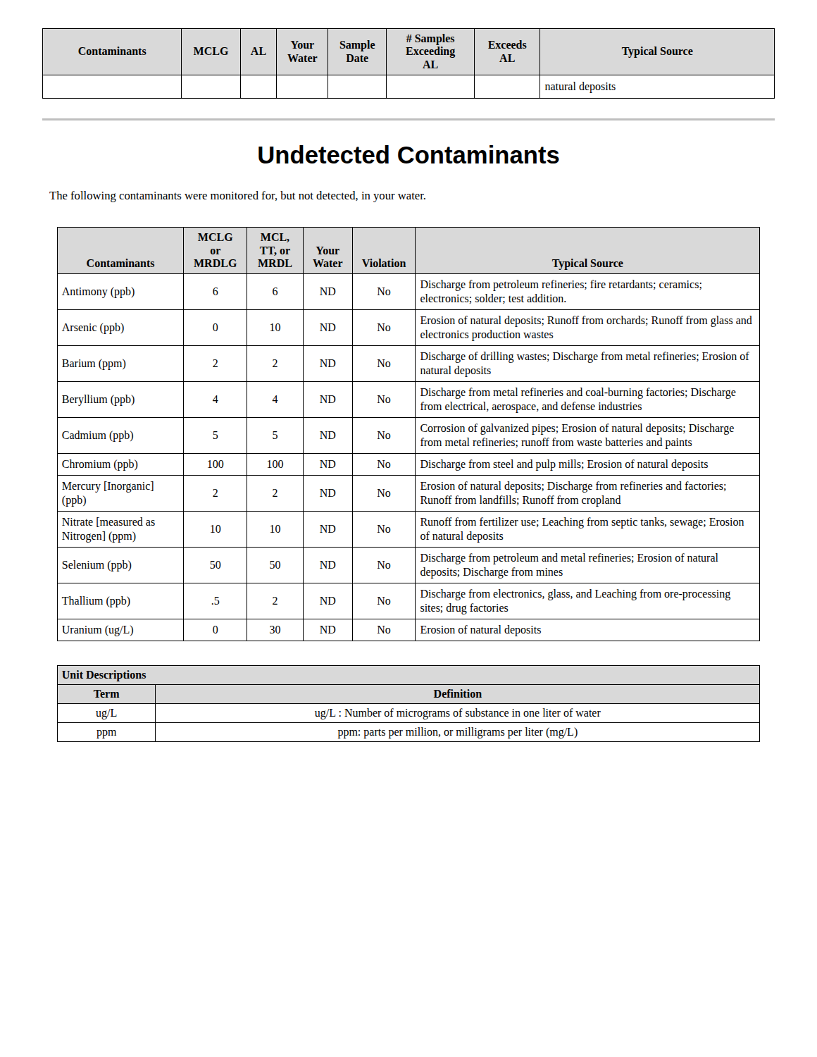| Contaminants | MCLG | AL | Your Water | Sample Date | # Samples Exceeding AL | Exceeds AL | Typical Source |
| --- | --- | --- | --- | --- | --- | --- | --- |
| | | | | | | | natural deposits |
Undetected Contaminants
The following contaminants were monitored for, but not detected, in your water.
| Contaminants | MCLG or MRDLG | MCL, TT, or MRDL | Your Water | Violation | Typical Source |
| --- | --- | --- | --- | --- | --- |
| Antimony (ppb) | 6 | 6 | ND | No | Discharge from petroleum refineries; fire retardants; ceramics; electronics; solder; test addition. |
| Arsenic (ppb) | 0 | 10 | ND | No | Erosion of natural deposits; Runoff from orchards; Runoff from glass and electronics production wastes |
| Barium (ppm) | 2 | 2 | ND | No | Discharge of drilling wastes; Discharge from metal refineries; Erosion of natural deposits |
| Beryllium (ppb) | 4 | 4 | ND | No | Discharge from metal refineries and coal-burning factories; Discharge from electrical, aerospace, and defense industries |
| Cadmium (ppb) | 5 | 5 | ND | No | Corrosion of galvanized pipes; Erosion of natural deposits; Discharge from metal refineries; runoff from waste batteries and paints |
| Chromium (ppb) | 100 | 100 | ND | No | Discharge from steel and pulp mills; Erosion of natural deposits |
| Mercury [Inorganic] (ppb) | 2 | 2 | ND | No | Erosion of natural deposits; Discharge from refineries and factories; Runoff from landfills; Runoff from cropland |
| Nitrate [measured as Nitrogen] (ppm) | 10 | 10 | ND | No | Runoff from fertilizer use; Leaching from septic tanks, sewage; Erosion of natural deposits |
| Selenium (ppb) | 50 | 50 | ND | No | Discharge from petroleum and metal refineries; Erosion of natural deposits; Discharge from mines |
| Thallium (ppb) | .5 | 2 | ND | No | Discharge from electronics, glass, and Leaching from ore-processing sites; drug factories |
| Uranium (ug/L) | 0 | 30 | ND | No | Erosion of natural deposits |
| Unit Descriptions |
| Term | Definition |
| ug/L | ug/L : Number of micrograms of substance in one liter of water |
| ppm | ppm: parts per million, or milligrams per liter (mg/L) |